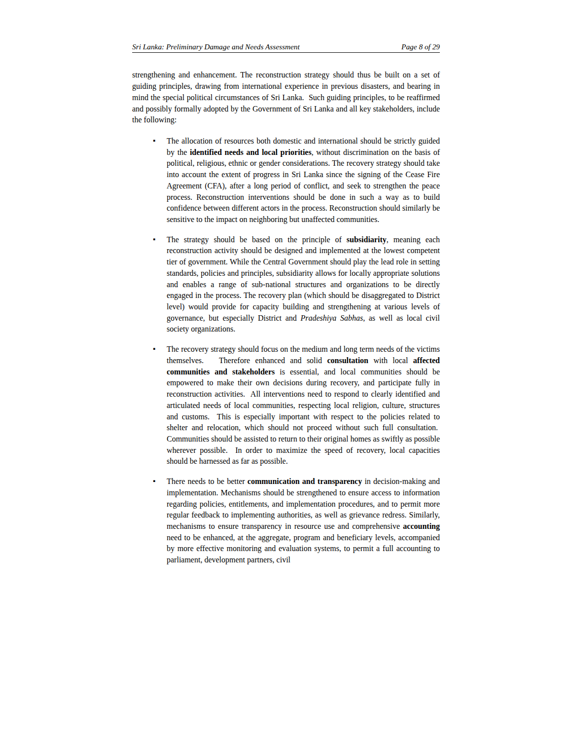Sri Lanka: Preliminary Damage and Needs Assessment
Page 8 of 29
strengthening and enhancement. The reconstruction strategy should thus be built on a set of guiding principles, drawing from international experience in previous disasters, and bearing in mind the special political circumstances of Sri Lanka. Such guiding principles, to be reaffirmed and possibly formally adopted by the Government of Sri Lanka and all key stakeholders, include the following:
The allocation of resources both domestic and international should be strictly guided by the identified needs and local priorities, without discrimination on the basis of political, religious, ethnic or gender considerations. The recovery strategy should take into account the extent of progress in Sri Lanka since the signing of the Cease Fire Agreement (CFA), after a long period of conflict, and seek to strengthen the peace process. Reconstruction interventions should be done in such a way as to build confidence between different actors in the process. Reconstruction should similarly be sensitive to the impact on neighboring but unaffected communities.
The strategy should be based on the principle of subsidiarity, meaning each reconstruction activity should be designed and implemented at the lowest competent tier of government. While the Central Government should play the lead role in setting standards, policies and principles, subsidiarity allows for locally appropriate solutions and enables a range of sub-national structures and organizations to be directly engaged in the process. The recovery plan (which should be disaggregated to District level) would provide for capacity building and strengthening at various levels of governance, but especially District and Pradeshiya Sabhas, as well as local civil society organizations.
The recovery strategy should focus on the medium and long term needs of the victims themselves. Therefore enhanced and solid consultation with local affected communities and stakeholders is essential, and local communities should be empowered to make their own decisions during recovery, and participate fully in reconstruction activities. All interventions need to respond to clearly identified and articulated needs of local communities, respecting local religion, culture, structures and customs. This is especially important with respect to the policies related to shelter and relocation, which should not proceed without such full consultation. Communities should be assisted to return to their original homes as swiftly as possible wherever possible. In order to maximize the speed of recovery, local capacities should be harnessed as far as possible.
There needs to be better communication and transparency in decision-making and implementation. Mechanisms should be strengthened to ensure access to information regarding policies, entitlements, and implementation procedures, and to permit more regular feedback to implementing authorities, as well as grievance redress. Similarly, mechanisms to ensure transparency in resource use and comprehensive accounting need to be enhanced, at the aggregate, program and beneficiary levels, accompanied by more effective monitoring and evaluation systems, to permit a full accounting to parliament, development partners, civil